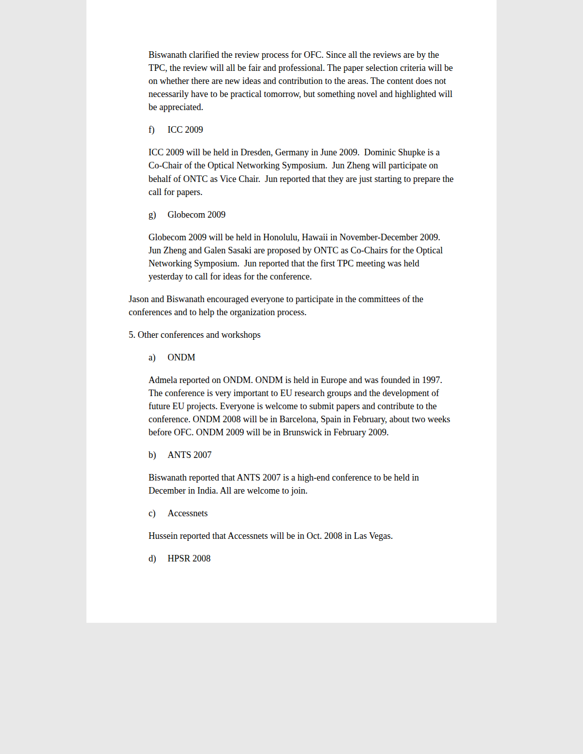Biswanath clarified the review process for OFC. Since all the reviews are by the TPC, the review will all be fair and professional. The paper selection criteria will be on whether there are new ideas and contribution to the areas. The content does not necessarily have to be practical tomorrow, but something novel and highlighted will be appreciated.
f) ICC 2009
ICC 2009 will be held in Dresden, Germany in June 2009. Dominic Shupke is a Co-Chair of the Optical Networking Symposium. Jun Zheng will participate on behalf of ONTC as Vice Chair. Jun reported that they are just starting to prepare the call for papers.
g) Globecom 2009
Globecom 2009 will be held in Honolulu, Hawaii in November-December 2009. Jun Zheng and Galen Sasaki are proposed by ONTC as Co-Chairs for the Optical Networking Symposium. Jun reported that the first TPC meeting was held yesterday to call for ideas for the conference.
Jason and Biswanath encouraged everyone to participate in the committees of the conferences and to help the organization process.
5. Other conferences and workshops
a) ONDM
Admela reported on ONDM. ONDM is held in Europe and was founded in 1997. The conference is very important to EU research groups and the development of future EU projects. Everyone is welcome to submit papers and contribute to the conference. ONDM 2008 will be in Barcelona, Spain in February, about two weeks before OFC. ONDM 2009 will be in Brunswick in February 2009.
b) ANTS 2007
Biswanath reported that ANTS 2007 is a high-end conference to be held in December in India. All are welcome to join.
c) Accessnets
Hussein reported that Accessnets will be in Oct. 2008 in Las Vegas.
d) HPSR 2008